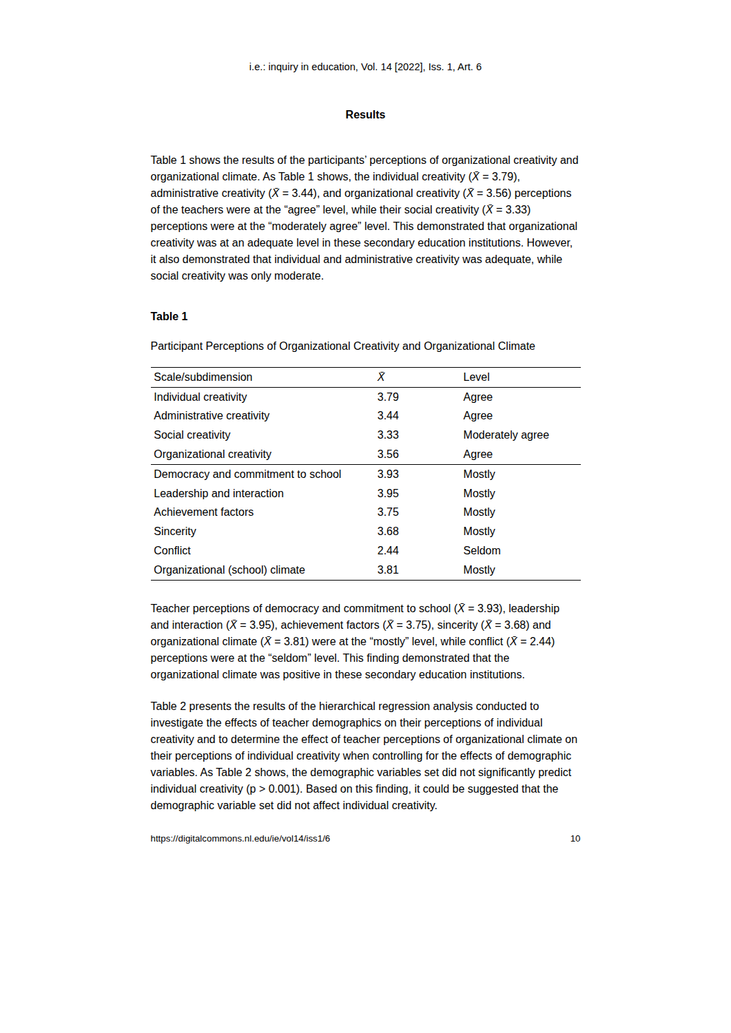i.e.: inquiry in education, Vol. 14 [2022], Iss. 1, Art. 6
Results
Table 1 shows the results of the participants’ perceptions of organizational creativity and organizational climate. As Table 1 shows, the individual creativity (X̄ = 3.79), administrative creativity (X̄ = 3.44), and organizational creativity (X̄ = 3.56) perceptions of the teachers were at the “agree” level, while their social creativity (X̄ = 3.33) perceptions were at the “moderately agree” level. This demonstrated that organizational creativity was at an adequate level in these secondary education institutions. However, it also demonstrated that individual and administrative creativity was adequate, while social creativity was only moderate.
Table 1
Participant Perceptions of Organizational Creativity and Organizational Climate
| Scale/subdimension | X̄ | Level |
| --- | --- | --- |
| Individual creativity | 3.79 | Agree |
| Administrative creativity | 3.44 | Agree |
| Social creativity | 3.33 | Moderately agree |
| Organizational creativity | 3.56 | Agree |
| Democracy and commitment to school | 3.93 | Mostly |
| Leadership and interaction | 3.95 | Mostly |
| Achievement factors | 3.75 | Mostly |
| Sincerity | 3.68 | Mostly |
| Conflict | 2.44 | Seldom |
| Organizational (school) climate | 3.81 | Mostly |
Teacher perceptions of democracy and commitment to school (X̄ = 3.93), leadership and interaction (X̄ = 3.95), achievement factors (X̄ = 3.75), sincerity (X̄ = 3.68) and organizational climate (X̄ = 3.81) were at the “mostly” level, while conflict (X̄ = 2.44) perceptions were at the “seldom” level. This finding demonstrated that the organizational climate was positive in these secondary education institutions.
Table 2 presents the results of the hierarchical regression analysis conducted to investigate the effects of teacher demographics on their perceptions of individual creativity and to determine the effect of teacher perceptions of organizational climate on their perceptions of individual creativity when controlling for the effects of demographic variables. As Table 2 shows, the demographic variables set did not significantly predict individual creativity (p > 0.001). Based on this finding, it could be suggested that the demographic variable set did not affect individual creativity.
https://digitalcommons.nl.edu/ie/vol14/iss1/6 10